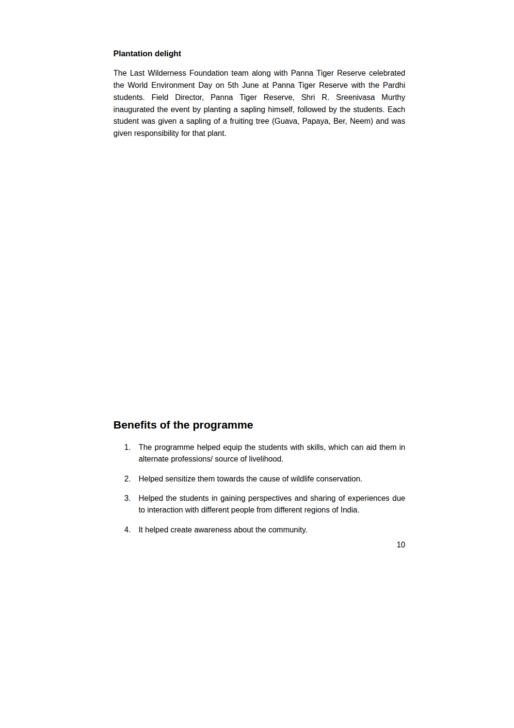Plantation delight
The Last Wilderness Foundation team along with Panna Tiger Reserve celebrated the World Environment Day on 5th June at Panna Tiger Reserve with the Pardhi students. Field Director, Panna Tiger Reserve, Shri R. Sreenivasa Murthy inaugurated the event by planting a sapling himself, followed by the students. Each student was given a sapling of a fruiting tree (Guava, Papaya, Ber, Neem) and was given responsibility for that plant.
Benefits of the programme
The programme helped equip the students with skills, which can aid them in alternate professions/ source of livelihood.
Helped sensitize them towards the cause of wildlife conservation.
Helped the students in gaining perspectives and sharing of experiences due to interaction with different people from different regions of India.
It helped create awareness about the community.
10